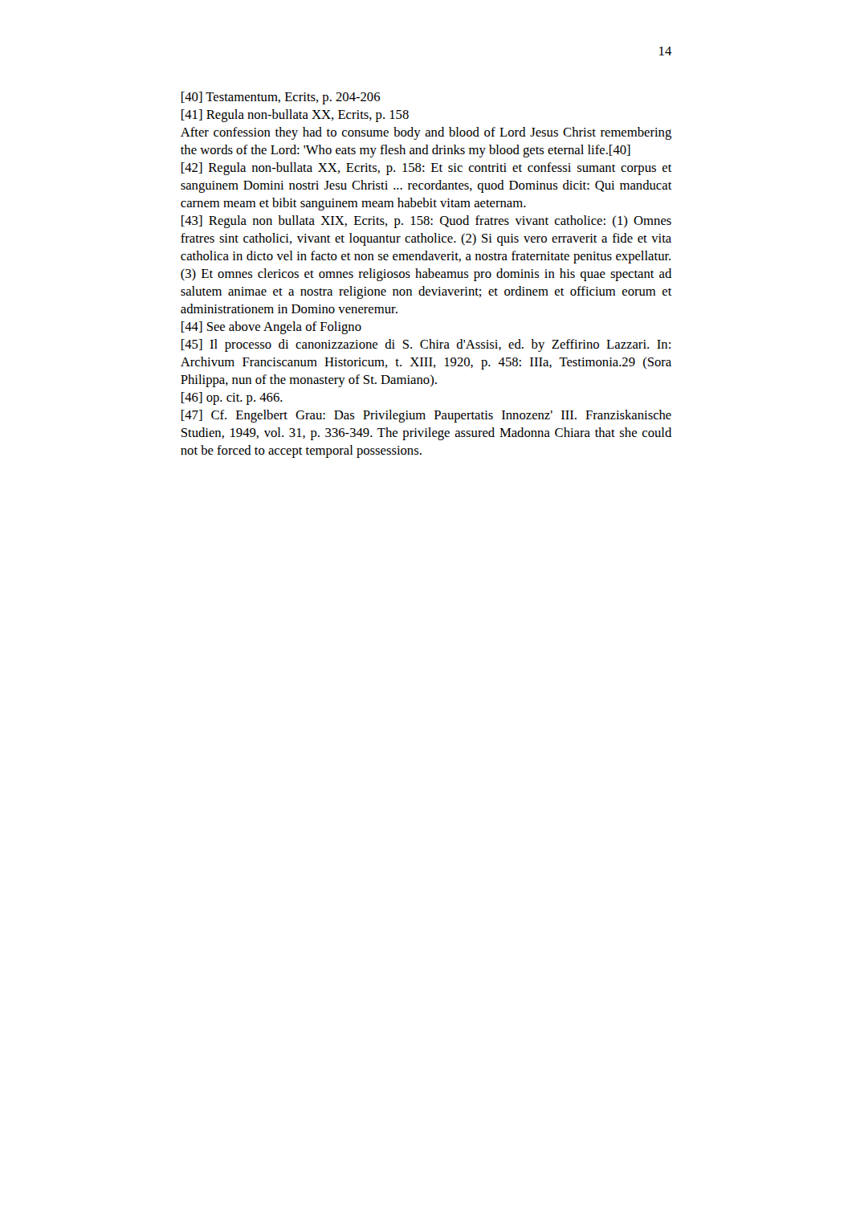14
[40] Testamentum, Ecrits, p. 204-206
[41] Regula non-bullata XX, Ecrits, p. 158
After confession they had to consume body and blood of Lord Jesus Christ remembering the words of the Lord: 'Who eats my flesh and drinks my blood gets eternal life.[40]
[42] Regula non-bullata XX, Ecrits, p. 158: Et sic contriti et confessi sumant corpus et sanguinem Domini nostri Jesu Christi ... recordantes, quod Dominus dicit: Qui manducat carnem meam et bibit sanguinem meam habebit vitam aeternam.
[43] Regula non bullata XIX, Ecrits, p. 158: Quod fratres vivant catholice: (1) Omnes fratres sint catholici, vivant et loquantur catholice. (2) Si quis vero erraverit a fide et vita catholica in dicto vel in facto et non se emendaverit, a nostra fraternitate penitus expellatur. (3) Et omnes clericos et omnes religiosos habeamus pro dominis in his quae spectant ad salutem animae et a nostra religione non deviaverint; et ordinem et officium eorum et administrationem in Domino veneremur.
[44] See above Angela of Foligno
[45] Il processo di canonizzazione di S. Chira d'Assisi, ed. by Zeffirino Lazzari. In: Archivum Franciscanum Historicum, t. XIII, 1920, p. 458: IIIa, Testimonia.29 (Sora Philippa, nun of the monastery of St. Damiano).
[46] op. cit. p. 466.
[47] Cf. Engelbert Grau: Das Privilegium Paupertatis Innozenz' III. Franziskanische Studien, 1949, vol. 31, p. 336-349. The privilege assured Madonna Chiara that she could not be forced to accept temporal possessions.